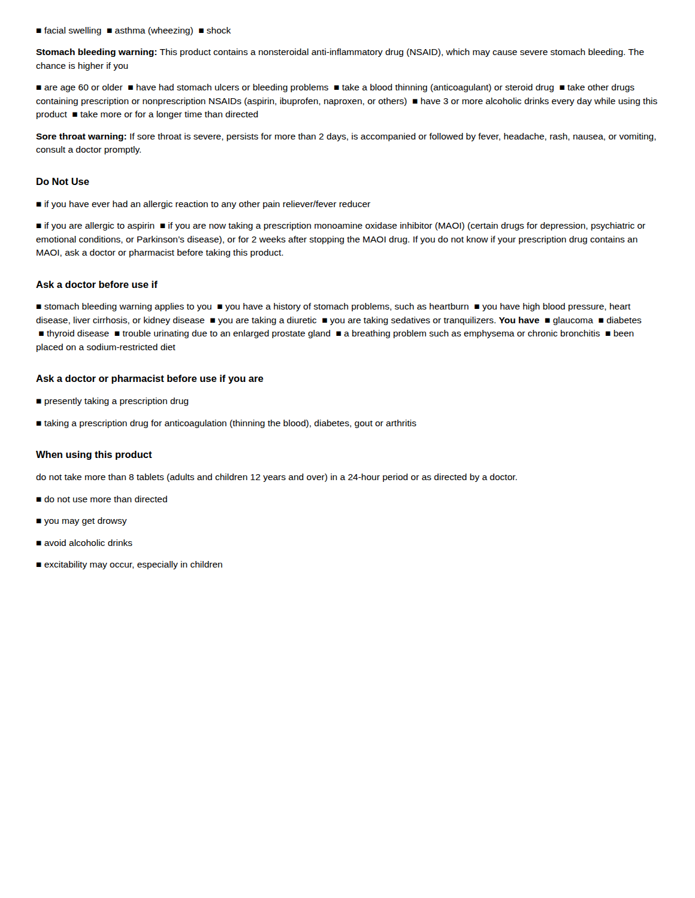facial swelling asthma (wheezing) shock
Stomach bleeding warning: This product contains a nonsteroidal anti-inflammatory drug (NSAID), which may cause severe stomach bleeding. The chance is higher if you
are age 60 or older have had stomach ulcers or bleeding problems take a blood thinning (anticoagulant) or steroid drug take other drugs containing prescription or nonprescription NSAIDs (aspirin, ibuprofen, naproxen, or others) have 3 or more alcoholic drinks every day while using this product take more or for a longer time than directed
Sore throat warning: If sore throat is severe, persists for more than 2 days, is accompanied or followed by fever, headache, rash, nausea, or vomiting, consult a doctor promptly.
Do Not Use
if you have ever had an allergic reaction to any other pain reliever/fever reducer
if you are allergic to aspirin if you are now taking a prescription monoamine oxidase inhibitor (MAOI) (certain drugs for depression, psychiatric or emotional conditions, or Parkinson’s disease), or for 2 weeks after stopping the MAOI drug. If you do not know if your prescription drug contains an MAOI, ask a doctor or pharmacist before taking this product.
Ask a doctor before use if
stomach bleeding warning applies to you you have a history of stomach problems, such as heartburn you have high blood pressure, heart disease, liver cirrhosis, or kidney disease you are taking a diuretic you are taking sedatives or tranquilizers. You have glaucoma diabetes thyroid disease trouble urinating due to an enlarged prostate gland a breathing problem such as emphysema or chronic bronchitis been placed on a sodium-restricted diet
Ask a doctor or pharmacist before use if you are
presently taking a prescription drug
taking a prescription drug for anticoagulation (thinning the blood), diabetes, gout or arthritis
When using this product
do not take more than 8 tablets (adults and children 12 years and over) in a 24-hour period or as directed by a doctor.
do not use more than directed
you may get drowsy
avoid alcoholic drinks
excitability may occur, especially in children